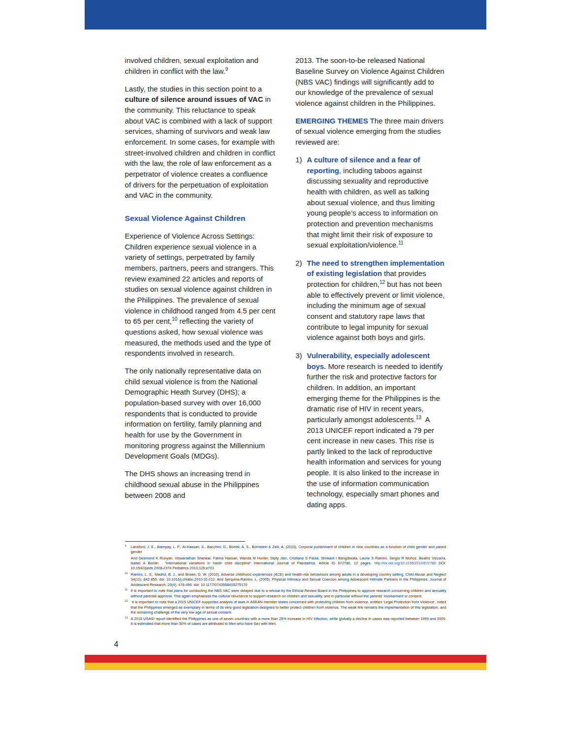involved children, sexual exploitation and children in conflict with the law.9
Lastly, the studies in this section point to a culture of silence around issues of VAC in the community. This reluctance to speak about VAC is combined with a lack of support services, shaming of survivors and weak law enforcement. In some cases, for example with street-involved children and children in conflict with the law, the role of law enforcement as a perpetrator of violence creates a confluence of drivers for the perpetuation of exploitation and VAC in the community.
Sexual Violence Against Children
Experience of Violence Across Settings: Children experience sexual violence in a variety of settings, perpetrated by family members, partners, peers and strangers. This review examined 22 articles and reports of studies on sexual violence against children in the Philippines. The prevalence of sexual violence in childhood ranged from 4.5 per cent to 65 per cent,10 reflecting the variety of questions asked, how sexual violence was measured, the methods used and the type of respondents involved in research.
The only nationally representative data on child sexual violence is from the National Demographic Heath Survey (DHS); a population-based survey with over 16,000 respondents that is conducted to provide information on fertility, family planning and health for use by the Government in monitoring progress against the Millennium Development Goals (MDGs).
The DHS shows an increasing trend in childhood sexual abuse in the Philippines between 2008 and
2013. The soon-to-be released National Baseline Survey on Violence Against Children (NBS VAC) findings will significantly add to our knowledge of the prevalence of sexual violence against children in the Philippines.
EMERGING THEMES The three main drivers of sexual violence emerging from the studies reviewed are:
1) A culture of silence and a fear of reporting, including taboos against discussing sexuality and reproductive health with children, as well as talking about sexual violence, and thus limiting young people’s access to information on protection and prevention mechanisms that might limit their risk of exposure to sexual exploitation/violence.11
2) The need to strengthen implementation of existing legislation that provides protection for children,12 but has not been able to effectively prevent or limit violence, including the minimum age of sexual consent and statutory rape laws that contribute to legal impunity for sexual violence against both boys and girls.
3) Vulnerability, especially adolescent boys. More research is needed to identify further the risk and protective factors for children. In addition, an important emerging theme for the Philippines is the dramatic rise of HIV in recent years, particularly amongst adolescents.13 A 2013 UNICEF report indicated a 79 per cent increase in new cases. This rise is partly linked to the lack of reproductive health information and services for young people. It is also linked to the increase in the use of information communication technology, especially smart phones and dating apps.
9
Lansford, J. E., Alampay, L. P., Al-Hassan, S., Bacchini, D., Bombi, A. S., Bornstein & Zelli, A. (2010). Corporal punishment of children in nine countries as a function of child gender and parent gender
And Desmond K Runyan, Viswanathan Shankar, Fatma Hassan, Wanda M Hunter, Dipty Jain, Cristiane S Paula, Shrikant I Bangdiwala, Laurie S Ramiro, Sergio R Muñoz, Beatriz Vizcarra, Isabel A Bordin . “International variations in harsh child discipline” International Journal of Paediatrics, Article ID 672780, 12 pages. http://dx.doi.org/10.1155/2010/672780 DOI: 10.1542/peds.2008-2374 Pediatrics 2010;126;e701
10
Ramiro, L. S., Madrid, B. J., and Brown, D. W. (2010). Adverse childhood experiences (ACE) and health-risk behaviours among adults in a developing country setting. Child Abuse and Neglect 34(11): 842-855. doi: 10.1016/j.chiabu.2010.02.012. And Serquina-Ramiro, L. (2005). Physical Intimacy and Sexual Coercion among Adolescent Intimate Partners in the Philippines. Journal of Adolescent Research, 20(4), 476-496. doi: 10.1177/0743558405275170
11
It is important to note that plans for conducting the NBS VAC were delayed due to a refusal by the Ethical Review Board in the Philippines to approve research concerning children and sexuality without parental approval. This again emphasizes the cultural reluctance to support research on children and sexuality, and in particular without the parents’ involvement or consent.
12
It is important to note that a 2015 UNICEF-supported analysis of laws in ASEAN member states concerned with protecting children from violence, entitled ‘Legal Protection from Violence’, noted that the Philippines emerged as exemplary in terms of its very good legislation designed to better protect children from violence. The weak link remains the implementation of this legislation, and the remaining challenge of the very low age of sexual consent.
13
A 2015 USAID report identified the Philippines as one of seven countries with a more than 25% increase in HIV infection, while globally a decline in cases was reported between 1999 and 2009. It is estimated that more than 50% of cases are attributed to Men who have Sex with Men.
4